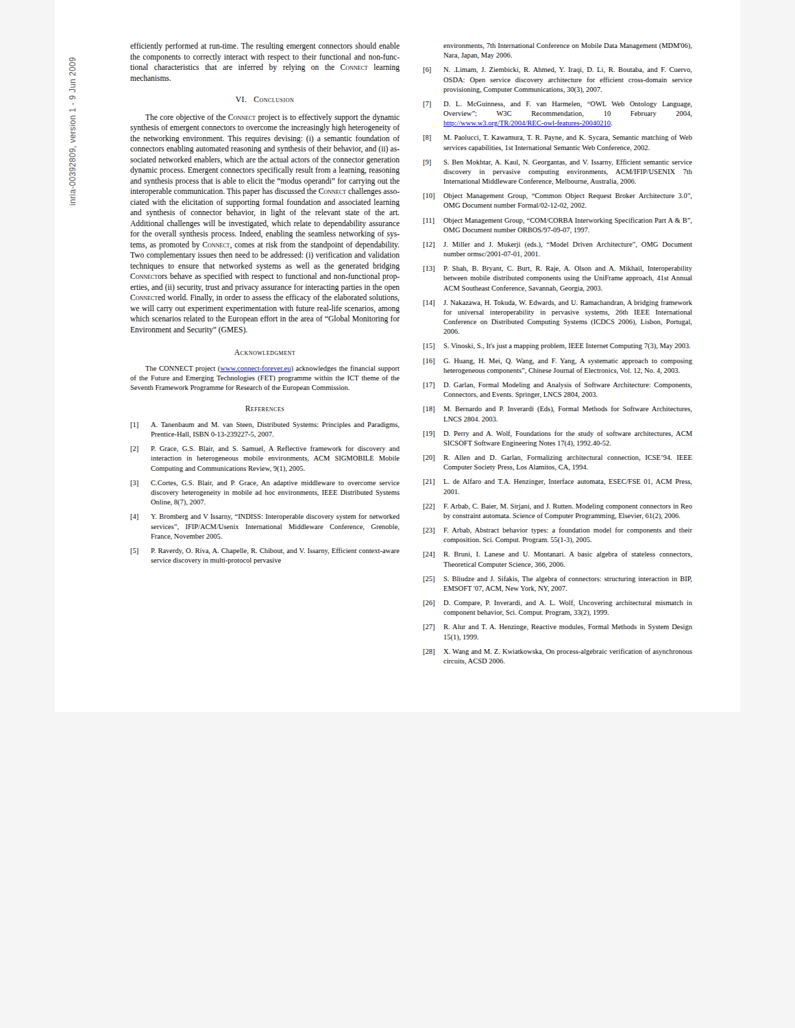inria-00392809, version 1 - 9 Jun 2009
efficiently performed at run-time. The resulting emergent connectors should enable the components to correctly interact with respect to their functional and non-functional characteristics that are inferred by relying on the Connect learning mechanisms.
VI. Conclusion
The core objective of the Connect project is to effectively support the dynamic synthesis of emergent connectors to overcome the increasingly high heterogeneity of the networking environment. This requires devising: (i) a semantic foundation of connectors enabling automated reasoning and synthesis of their behavior, and (ii) associated networked enablers, which are the actual actors of the connector generation dynamic process. Emergent connectors specifically result from a learning, reasoning and synthesis process that is able to elicit the “modus operandi” for carrying out the interoperable communication. This paper has discussed the Connect challenges associated with the elicitation of supporting formal foundation and associated learning and synthesis of connector behavior, in light of the relevant state of the art. Additional challenges will be investigated, which relate to dependability assurance for the overall synthesis process. Indeed, enabling the seamless networking of systems, as promoted by Connect, comes at risk from the standpoint of dependability. Two complementary issues then need to be addressed: (i) verification and validation techniques to ensure that networked systems as well as the generated bridging Connectors behave as specified with respect to functional and non-functional properties, and (ii) security, trust and privacy assurance for interacting parties in the open Connected world. Finally, in order to assess the efficacy of the elaborated solutions, we will carry out experiment experimentation with future real-life scenarios, among which scenarios related to the European effort in the area of “Global Monitoring for Environment and Security” (GMES).
Acknowledgment
The CONNECT project (www.connect-forever.eu) acknowledges the financial support of the Future and Emerging Technologies (FET) programme within the ICT theme of the Seventh Framework Programme for Research of the European Commission.
References
[1] A. Tanenbaum and M. van Steen, Distributed Systems: Principles and Paradigms, Prentice-Hall, ISBN 0-13-239227-5, 2007.
[2] P. Grace, G.S. Blair, and S. Samuel, A Reflective framework for discovery and interaction in heterogeneous mobile environments, ACM SIGMOBILE Mobile Computing and Communications Review, 9(1), 2005.
[3] C.Cortes, G.S. Blair, and P. Grace, An adaptive middleware to overcome service discovery heterogeneity in mobile ad hoc environments, IEEE Distributed Systems Online, 8(7), 2007.
[4] Y. Bromberg and V Issarny, “INDISS: Interoperable discovery system for networked services”, IFIP/ACM/Usenix International Middleware Conference, Grenoble, France, November 2005.
[5] P. Raverdy, O. Riva, A. Chapelle, R. Chibout, and V. Issarny, Efficient context-aware service discovery in multi-protocol pervasive
environments, 7th International Conference on Mobile Data Management (MDM'06), Nara, Japan, May 2006.
[6] N. .Limam, J. Ziembicki, R. Ahmed, Y. Iraqi, D. Li, R. Boutaba, and F. Cuervo, OSDA: Open service discovery architecture for efficient cross-domain service provisioning, Computer Communications, 30(3), 2007.
[7] D. L. McGuinness, and F. van Harmelen, “OWL Web Ontology Language, Overview”; W3C Recommendation, 10 February 2004, http://www.w3.org/TR/2004/REC-owl-features-20040210.
[8] M. Paolucci, T. Kawamura, T. R. Payne, and K. Sycara, Semantic matching of Web services capabilities, 1st International Semantic Web Conference, 2002.
[9] S. Ben Mokhtar, A. Kaul, N. Georgantas, and V. Issarny, Efficient semantic service discovery in pervasive computing environments, ACM/IFIP/USENIX 7th International Middleware Conference, Melbourne, Australia, 2006.
[10] Object Management Group, “Common Object Request Broker Architecture 3.0”, OMG Document number Formal/02-12-02, 2002.
[11] Object Management Group, “COM/CORBA Interworking Specification Part A & B”, OMG Document number ORBOS/97-09-07, 1997.
[12] J. Miller and J. Mukerji (eds.), “Model Driven Architecture”, OMG Document number ormsc/2001-07-01, 2001.
[13] P. Shah, B. Bryant, C. Burt, R. Raje, A. Olson and A. Mikhail, Interoperability between mobile distributed components using the UniFrame approach, 41st Annual ACM Southeast Conference, Savannah, Georgia, 2003.
[14] J. Nakazawa, H. Tokuda, W. Edwards, and U. Ramachandran, A bridging framework for universal interoperability in pervasive systems, 26th IEEE International Conference on Distributed Computing Systems (ICDCS 2006), Lisbon, Portugal, 2006.
[15] S. Vinoski, S., It's just a mapping problem, IEEE Internet Computing 7(3), May 2003.
[16] G. Huang, H. Mei, Q. Wang, and F. Yang, A systematic approach to composing heterogeneous components”, Chinese Journal of Electronics, Vol. 12, No. 4, 2003.
[17] D. Garlan, Formal Modeling and Analysis of Software Architecture: Components, Connectors, and Events. Springer, LNCS 2804, 2003.
[18] M. Bernardo and P. Inverardi (Eds), Formal Methods for Software Architectures, LNCS 2804. 2003.
[19] D. Perry and A. Wolf, Foundations for the study of software architectures, ACM SICSOFT Software Engineering Notes 17(4), 1992.40-52.
[20] R. Allen and D. Garlan, Formalizing architectural connection, ICSE’94. IEEE Computer Society Press, Los Alamitos, CA, 1994.
[21] L. de Alfaro and T.A. Henzinger, Interface automata, ESEC/FSE 01, ACM Press, 2001.
[22] F. Arbab, C. Baier, M. Sirjani, and J. Rutten. Modeling component connectors in Reo by constraint automata. Science of Computer Programming, Elsevier, 61(2), 2006.
[23] F. Arbab, Abstract behavior types: a foundation model for components and their composition. Sci. Comput. Program. 55(1-3), 2005.
[24] R. Bruni, I. Lanese and U. Montanari. A basic algebra of stateless connectors, Theoretical Computer Science, 366, 2006.
[25] S. Bliudze and J. Sifakis, The algebra of connectors: structuring interaction in BIP, EMSOFT '07, ACM, New York, NY, 2007.
[26] D. Compare, P. Inverardi, and A. L. Wolf, Uncovering architectural mismatch in component behavior, Sci. Comput. Program, 33(2), 1999.
[27] R. Alur and T. A. Henzinge, Reactive modules, Formal Methods in System Design 15(1), 1999.
[28] X. Wang and M. Z. Kwiatkowska, On process-algebraic verification of asynchronous circuits, ACSD 2006.